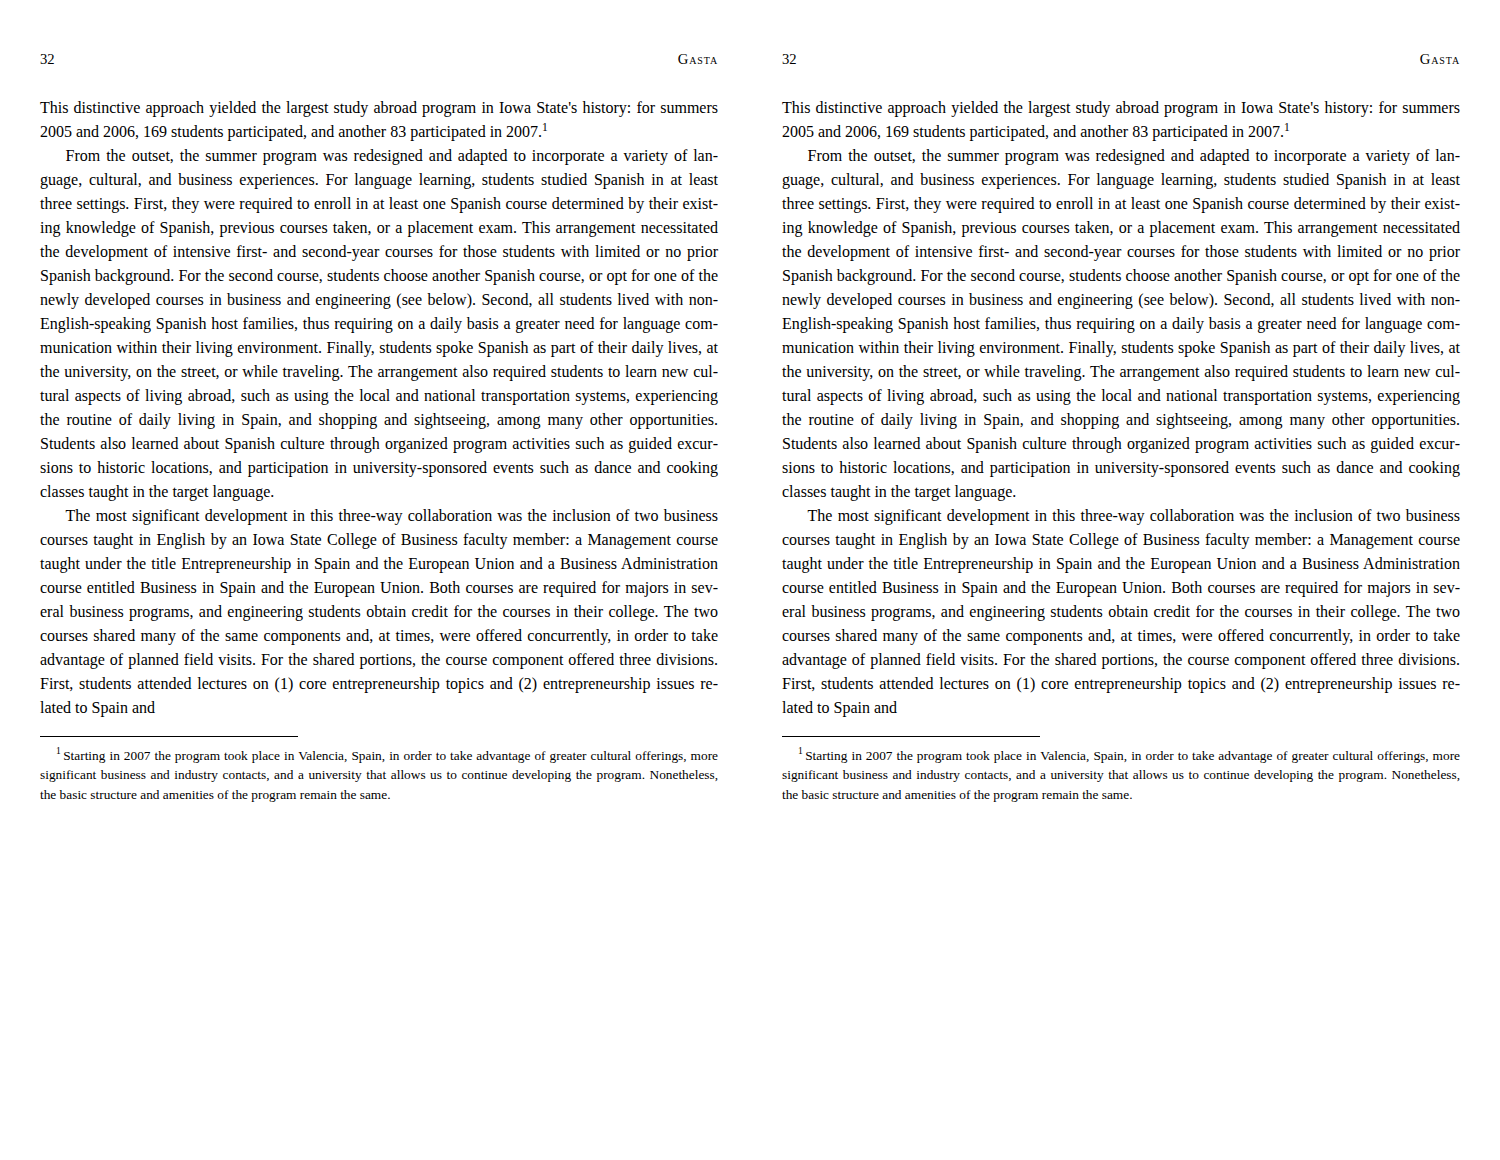32 Gasta
This distinctive approach yielded the largest study abroad program in Iowa State's history: for summers 2005 and 2006, 169 students participated, and another 83 participated in 2007.1
From the outset, the summer program was redesigned and adapted to incorporate a variety of language, cultural, and business experiences. For language learning, students studied Spanish in at least three settings. First, they were required to enroll in at least one Spanish course determined by their existing knowledge of Spanish, previous courses taken, or a placement exam. This arrangement necessitated the development of intensive first- and second-year courses for those students with limited or no prior Spanish background. For the second course, students choose another Spanish course, or opt for one of the newly developed courses in business and engineering (see below). Second, all students lived with non-English-speaking Spanish host families, thus requiring on a daily basis a greater need for language communication within their living environment. Finally, students spoke Spanish as part of their daily lives, at the university, on the street, or while traveling. The arrangement also required students to learn new cultural aspects of living abroad, such as using the local and national transportation systems, experiencing the routine of daily living in Spain, and shopping and sightseeing, among many other opportunities. Students also learned about Spanish culture through organized program activities such as guided excursions to historic locations, and participation in university-sponsored events such as dance and cooking classes taught in the target language.
The most significant development in this three-way collaboration was the inclusion of two business courses taught in English by an Iowa State College of Business faculty member: a Management course taught under the title Entrepreneurship in Spain and the European Union and a Business Administration course entitled Business in Spain and the European Union. Both courses are required for majors in several business programs, and engineering students obtain credit for the courses in their college. The two courses shared many of the same components and, at times, were offered concurrently, in order to take advantage of planned field visits. For the shared portions, the course component offered three divisions. First, students attended lectures on (1) core entrepreneurship topics and (2) entrepreneurship issues related to Spain and
1 Starting in 2007 the program took place in Valencia, Spain, in order to take advantage of greater cultural offerings, more significant business and industry contacts, and a university that allows us to continue developing the program. Nonetheless, the basic structure and amenities of the program remain the same.
32 Gasta
This distinctive approach yielded the largest study abroad program in Iowa State's history: for summers 2005 and 2006, 169 students participated, and another 83 participated in 2007.1
From the outset, the summer program was redesigned and adapted to incorporate a variety of language, cultural, and business experiences. For language learning, students studied Spanish in at least three settings. First, they were required to enroll in at least one Spanish course determined by their existing knowledge of Spanish, previous courses taken, or a placement exam. This arrangement necessitated the development of intensive first- and second-year courses for those students with limited or no prior Spanish background. For the second course, students choose another Spanish course, or opt for one of the newly developed courses in business and engineering (see below). Second, all students lived with non-English-speaking Spanish host families, thus requiring on a daily basis a greater need for language communication within their living environment. Finally, students spoke Spanish as part of their daily lives, at the university, on the street, or while traveling. The arrangement also required students to learn new cultural aspects of living abroad, such as using the local and national transportation systems, experiencing the routine of daily living in Spain, and shopping and sightseeing, among many other opportunities. Students also learned about Spanish culture through organized program activities such as guided excursions to historic locations, and participation in university-sponsored events such as dance and cooking classes taught in the target language.
The most significant development in this three-way collaboration was the inclusion of two business courses taught in English by an Iowa State College of Business faculty member: a Management course taught under the title Entrepreneurship in Spain and the European Union and a Business Administration course entitled Business in Spain and the European Union. Both courses are required for majors in several business programs, and engineering students obtain credit for the courses in their college. The two courses shared many of the same components and, at times, were offered concurrently, in order to take advantage of planned field visits. For the shared portions, the course component offered three divisions. First, students attended lectures on (1) core entrepreneurship topics and (2) entrepreneurship issues related to Spain and
1 Starting in 2007 the program took place in Valencia, Spain, in order to take advantage of greater cultural offerings, more significant business and industry contacts, and a university that allows us to continue developing the program. Nonetheless, the basic structure and amenities of the program remain the same.